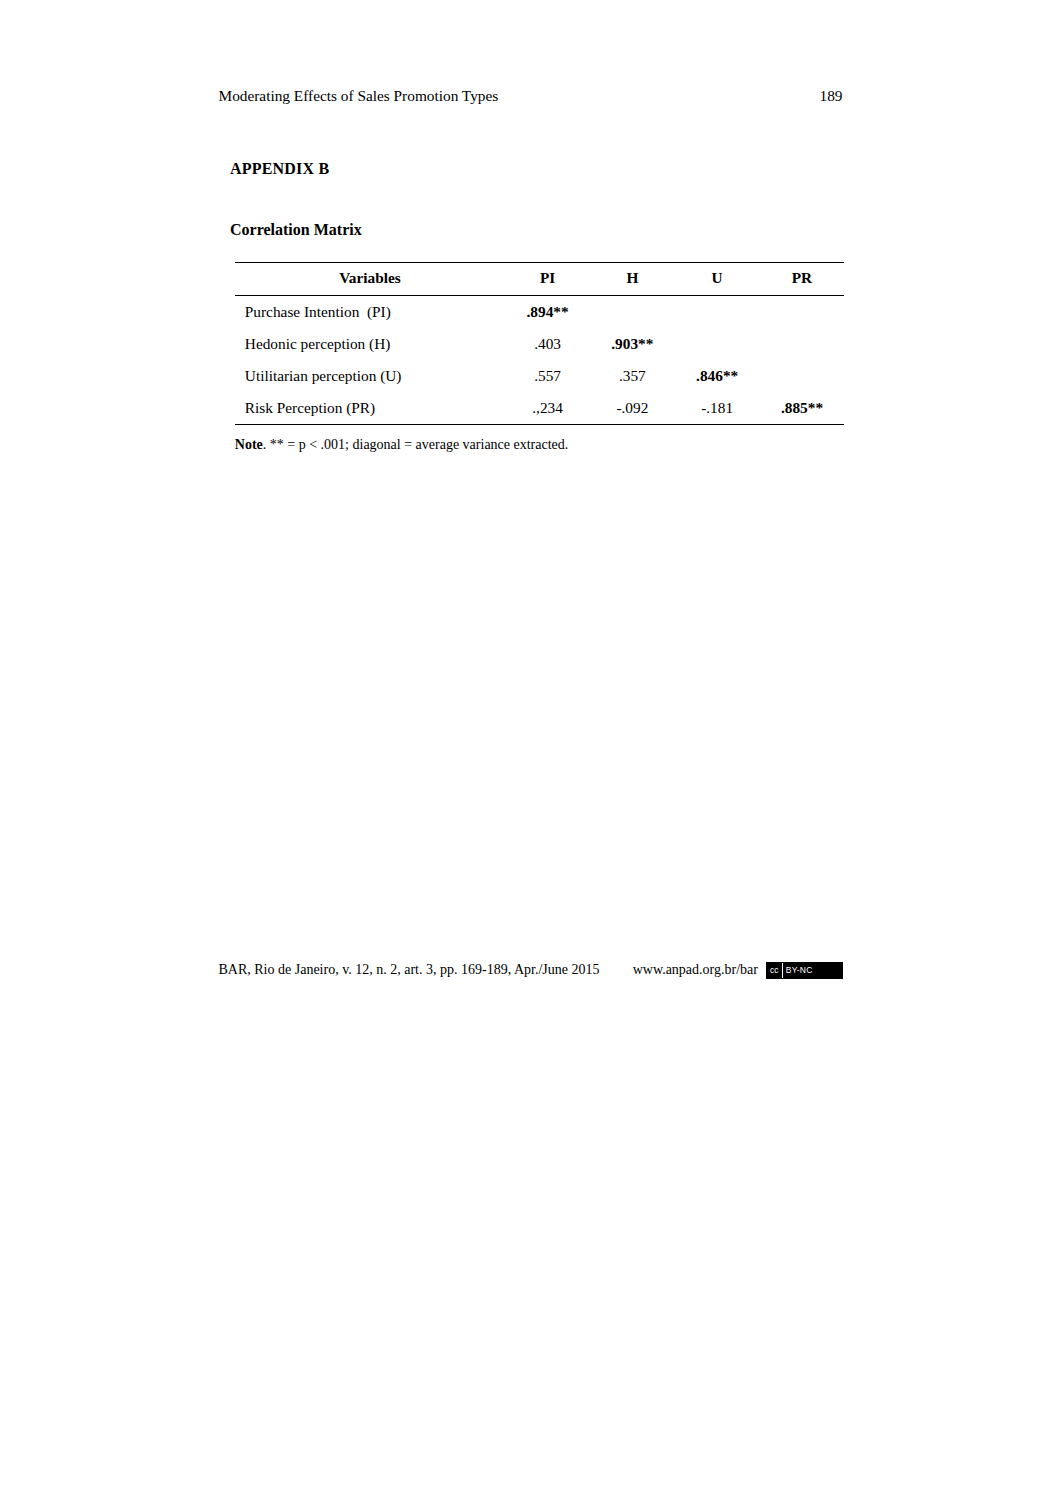Moderating Effects of Sales Promotion Types 189
APPENDIX B
Correlation Matrix
| Variables | PI | H | U | PR |
| --- | --- | --- | --- | --- |
| Purchase Intention (PI) | .894** | | | |
| Hedonic perception (H) | .403 | .903** | | |
| Utilitarian perception (U) | .557 | .357 | .846** | |
| Risk Perception (PR) | .,234 | -.092 | -.181 | .885** |
Note. ** = p < .001; diagonal = average variance extracted.
BAR, Rio de Janeiro, v. 12, n. 2, art. 3, pp. 169-189, Apr./June 2015
www.anpad.org.br/bar cc BY-NC